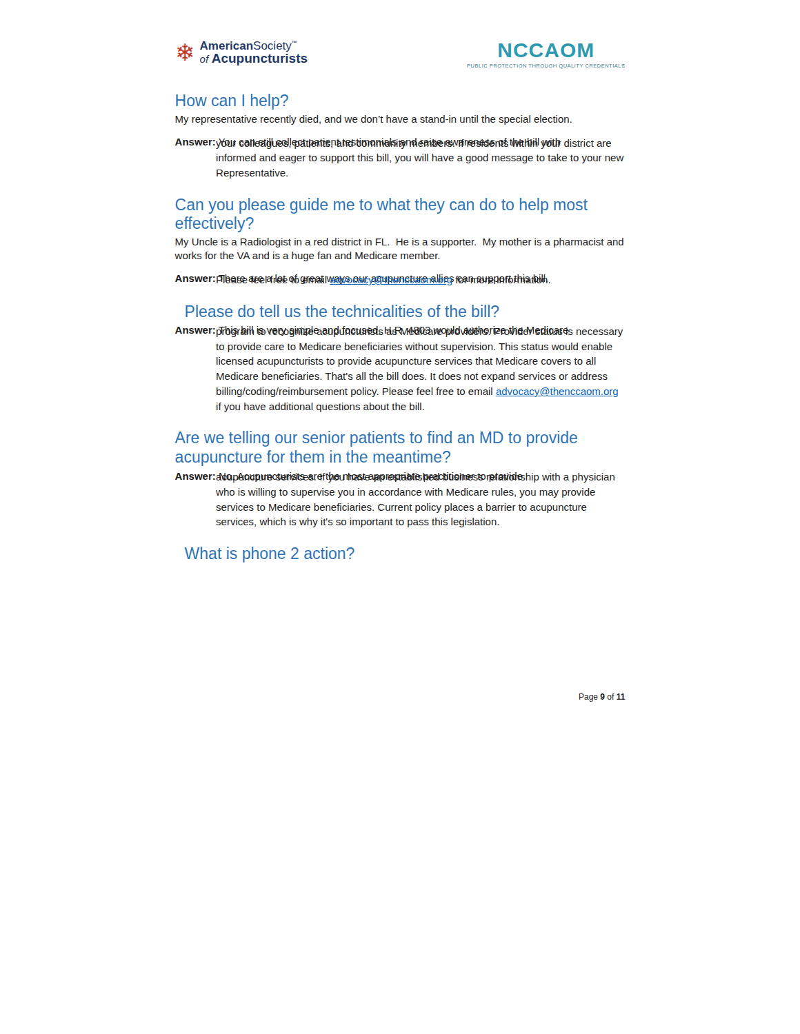❄
AmericanSociety™
of Acupuncturists
NCCAOM
Public Protection Through Quality Credentials
How can I help?
My representative recently died, and we don’t have a stand-in until the special election.
Answer: You can still collect patient testimonials and raise awareness of the bill with your colleagues, patients, and community members. If residents within your district are informed and eager to support this bill, you will have a good message to take to your new Representative.
Can you please guide me to what they can do to help most effectively?
My Uncle is a Radiologist in a red district in FL. He is a supporter. My mother is a pharmacist and works for the VA and is a huge fan and Medicare member.
Answer: There are a lot of great ways our acupuncture allies can support this bill. Please feel free to email advocacy@thenccaom.org for more information.
Please do tell us the technicalities of the bill?
Answer: This bill is very simple and focused. H.R. 4803 would authorize the Medicare program to recognize acupuncturists as Medicare providers. Provider status is necessary to provide care to Medicare beneficiaries without supervision. This status would enable licensed acupuncturists to provide acupuncture services that Medicare covers to all Medicare beneficiaries. That's all the bill does. It does not expand services or address billing/coding/reimbursement policy. Please feel free to email advocacy@thenccaom.org if you have additional questions about the bill.
Are we telling our senior patients to find an MD to provide acupuncture for them in the meantime?
Answer: No. Acupuncturists are the most appropriate practitioner to provide acupuncture services. If you have an established business relationship with a physician who is willing to supervise you in accordance with Medicare rules, you may provide services to Medicare beneficiaries. Current policy places a barrier to acupuncture services, which is why it's so important to pass this legislation.
What is phone 2 action?
Page 9 of 11